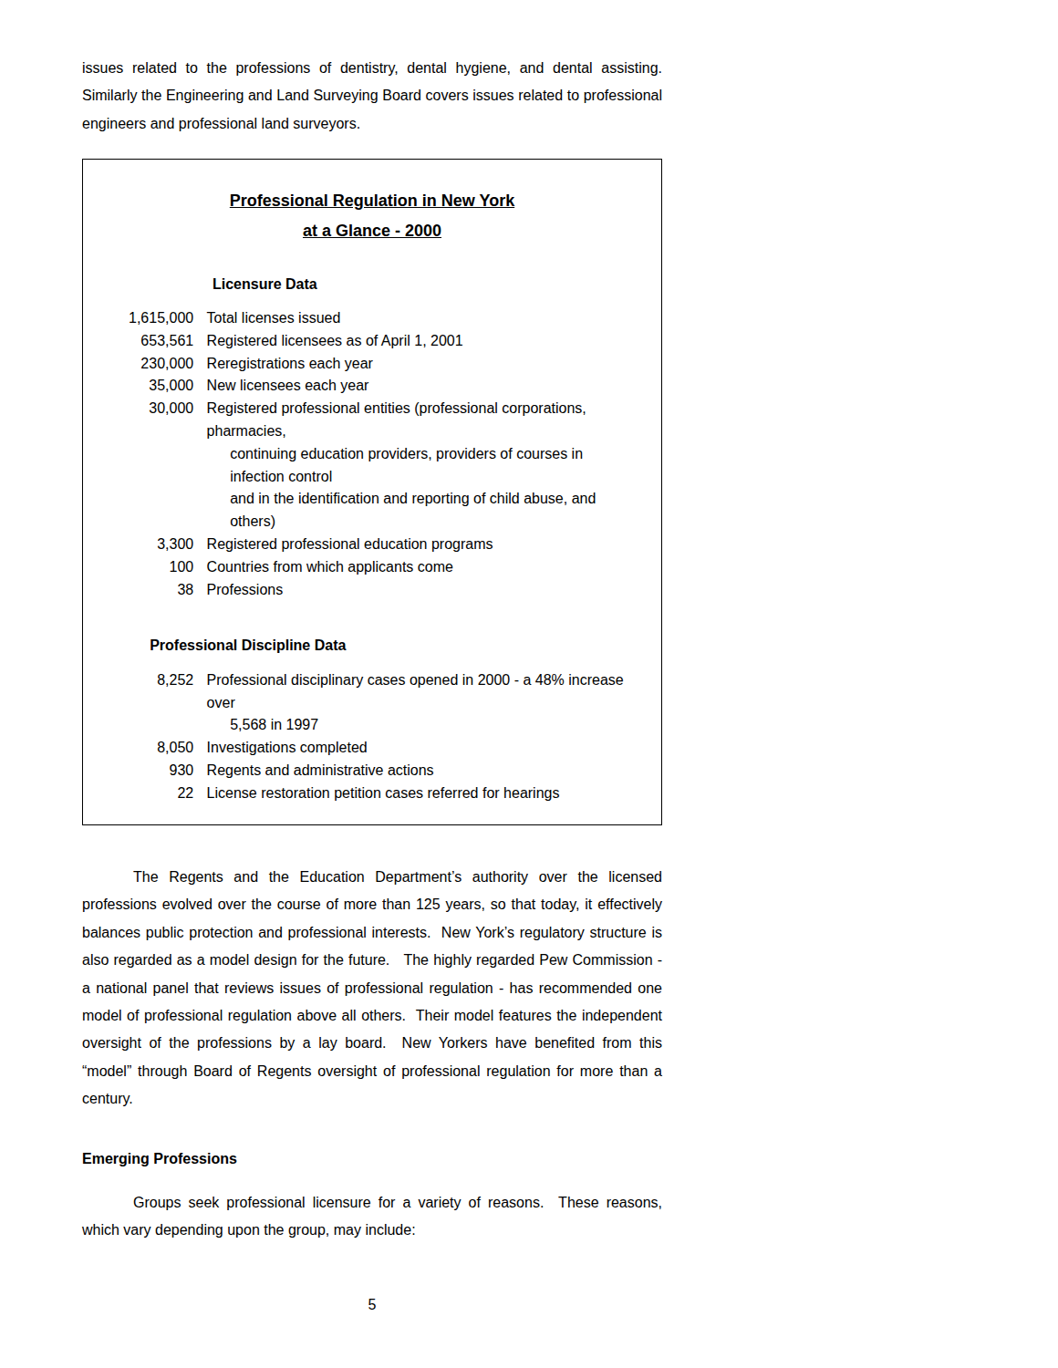issues related to the professions of dentistry, dental hygiene, and dental assisting. Similarly the Engineering and Land Surveying Board covers issues related to professional engineers and professional land surveyors.
Professional Regulation in New York
at a Glance - 2000
Licensure Data
| 1,615,000 | Total licenses issued |
| 653,561 | Registered licensees as of April 1, 2001 |
| 230,000 | Reregistrations each year |
| 35,000 | New licensees each year |
| 30,000 | Registered professional entities (professional corporations, pharmacies, continuing education providers, providers of courses in infection control and in the identification and reporting of child abuse, and others) |
| 3,300 | Registered professional education programs |
| 100 | Countries from which applicants come |
| 38 | Professions |
Professional Discipline Data
| 8,252 | Professional disciplinary cases opened in 2000 - a 48% increase over 5,568 in 1997 |
| 8,050 | Investigations completed |
| 930 | Regents and administrative actions |
| 22 | License restoration petition cases referred for hearings |
The Regents and the Education Department’s authority over the licensed professions evolved over the course of more than 125 years, so that today, it effectively balances public protection and professional interests. New York’s regulatory structure is also regarded as a model design for the future. The highly regarded Pew Commission - a national panel that reviews issues of professional regulation - has recommended one model of professional regulation above all others. Their model features the independent oversight of the professions by a lay board. New Yorkers have benefited from this “model” through Board of Regents oversight of professional regulation for more than a century.
Emerging Professions
Groups seek professional licensure for a variety of reasons. These reasons, which vary depending upon the group, may include:
5